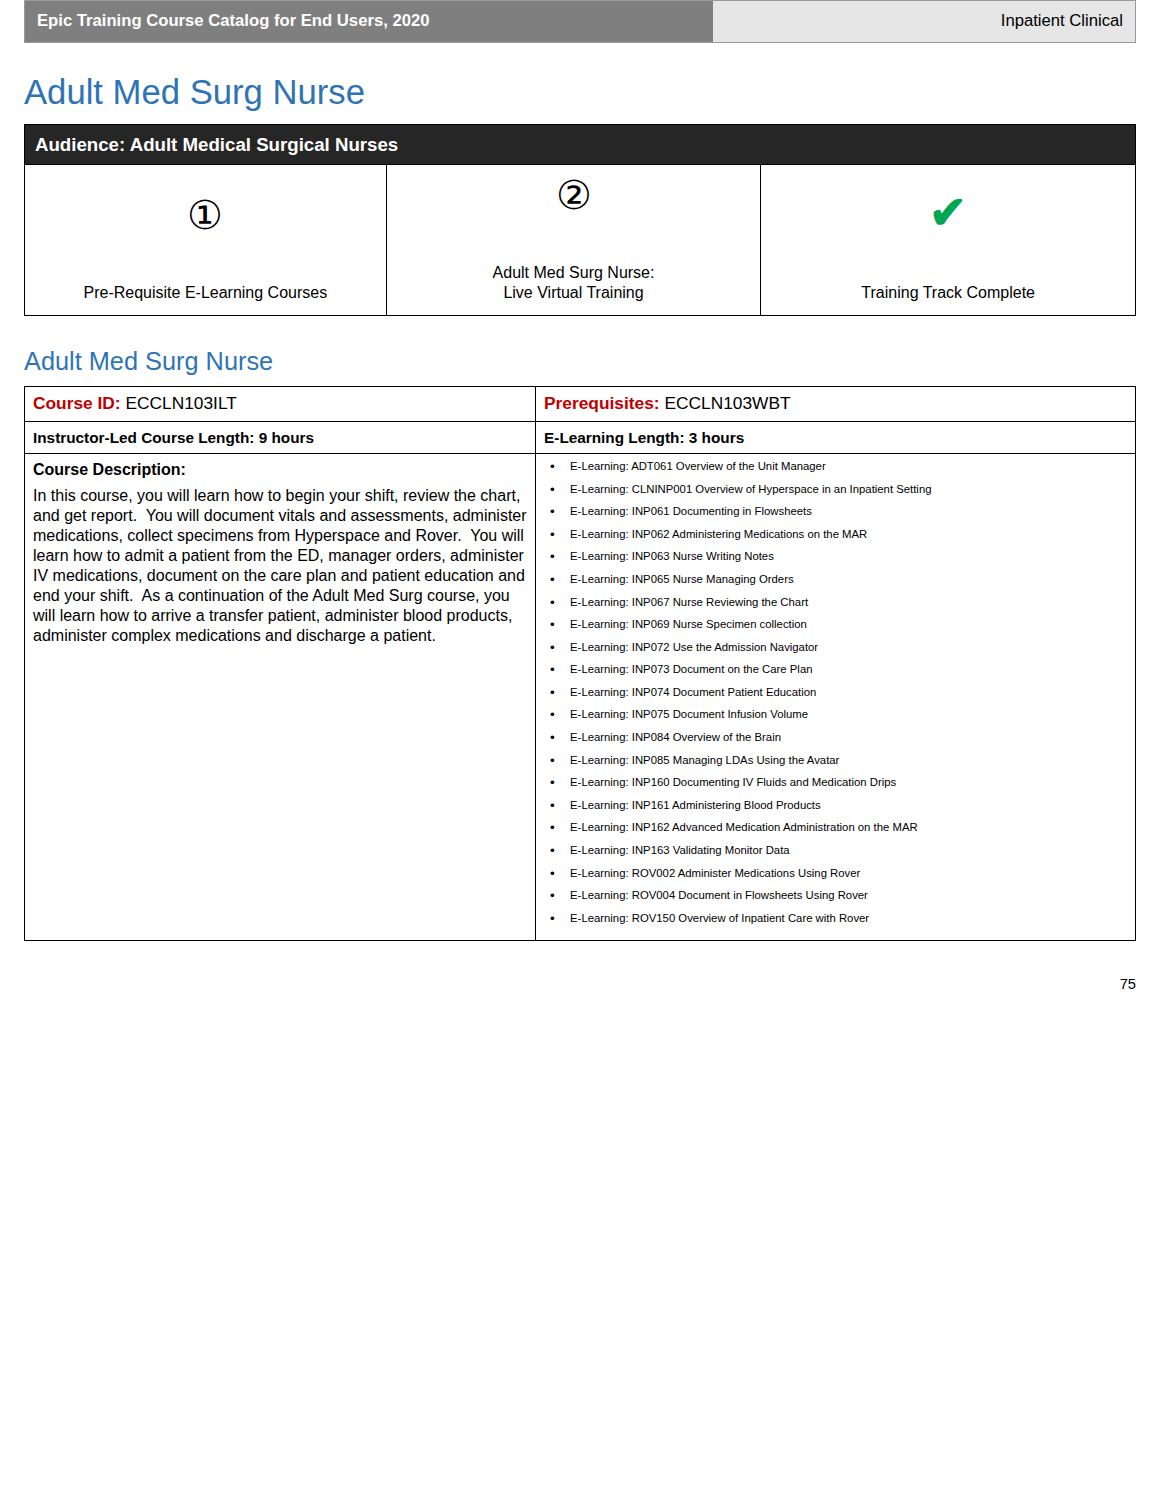Epic Training Course Catalog for End Users, 2020
Inpatient Clinical
Adult Med Surg Nurse
| Audience: Adult Medical Surgical Nurses |
| --- |
| ① Pre-Requisite E-Learning Courses | ② Adult Med Surg Nurse: Live Virtual Training | ✔ Training Track Complete |
Adult Med Surg Nurse
| Course ID: ECCLN103ILT | Prerequisites: ECCLN103WBT |
| Instructor-Led Course Length: 9 hours | E-Learning Length: 3 hours |
| Course Description: In this course, you will learn how to begin your shift, review the chart, and get report. You will document vitals and assessments, administer medications, collect specimens from Hyperspace and Rover. You will learn how to admit a patient from the ED, manager orders, administer IV medications, document on the care plan and patient education and end your shift. As a continuation of the Adult Med Surg course, you will learn how to arrive a transfer patient, administer blood products, administer complex medications and discharge a patient. | E-Learning: ADT061 Overview of the Unit Manager E-Learning: CLNINP001 Overview of Hyperspace in an Inpatient Setting E-Learning: INP061 Documenting in Flowsheets E-Learning: INP062 Administering Medications on the MAR E-Learning: INP063 Nurse Writing Notes E-Learning: INP065 Nurse Managing Orders E-Learning: INP067 Nurse Reviewing the Chart E-Learning: INP069 Nurse Specimen collection E-Learning: INP072 Use the Admission Navigator E-Learning: INP073 Document on the Care Plan E-Learning: INP074 Document Patient Education E-Learning: INP075 Document Infusion Volume E-Learning: INP084 Overview of the Brain E-Learning: INP085 Managing LDAs Using the Avatar E-Learning: INP160 Documenting IV Fluids and Medication Drips E-Learning: INP161 Administering Blood Products E-Learning: INP162 Advanced Medication Administration on the MAR E-Learning: INP163 Validating Monitor Data E-Learning: ROV002 Administer Medications Using Rover E-Learning: ROV004 Document in Flowsheets Using Rover E-Learning: ROV150 Overview of Inpatient Care with Rover |
75